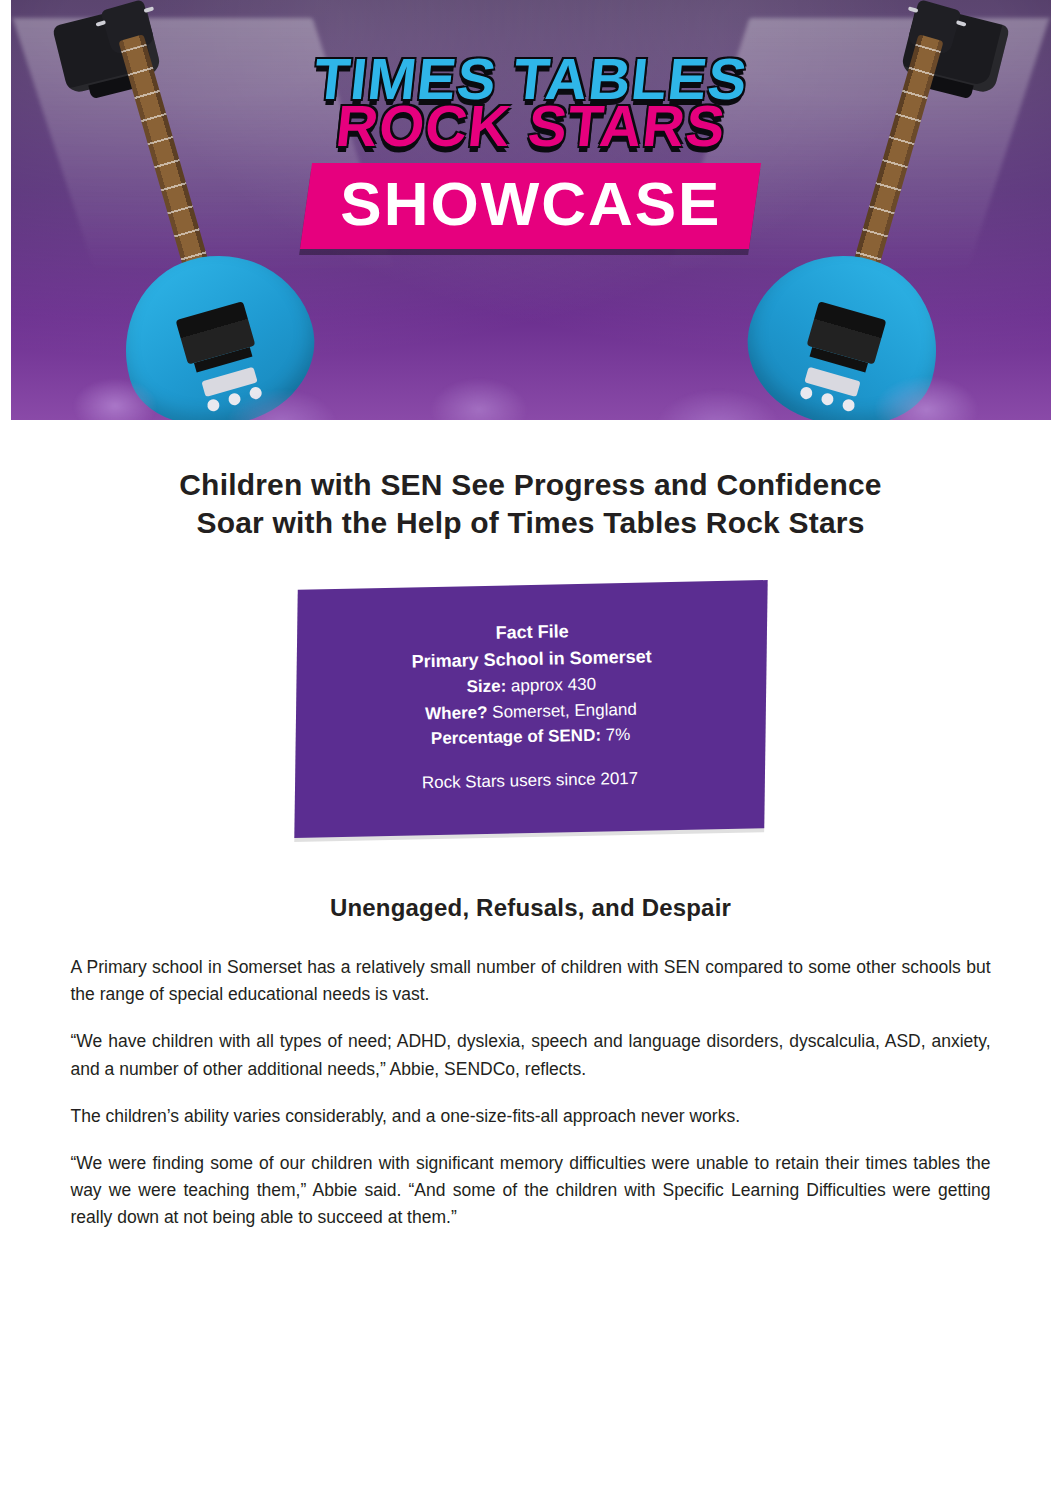TIMES TABLES
ROCK STARS
SHOWCASE
Children with SEN See Progress and Confidence Soar with the Help of Times Tables Rock Stars
Fact File
Primary School in Somerset
Size: approx 430
Where? Somerset, England
Percentage of SEND: 7%
Rock Stars users since 2017
Unengaged, Refusals, and Despair
A Primary school in Somerset has a relatively small number of children with SEN compared to some other schools but the range of special educational needs is vast.
“We have children with all types of need; ADHD, dyslexia, speech and language disorders, dyscalculia, ASD, anxiety, and a number of other additional needs,” Abbie, SENDCo, reflects.
The children’s ability varies considerably, and a one-size-fits-all approach never works.
“We were finding some of our children with significant memory difficulties were unable to retain their times tables the way we were teaching them,” Abbie said. “And some of the children with Specific Learning Difficulties were getting really down at not being able to succeed at them.”